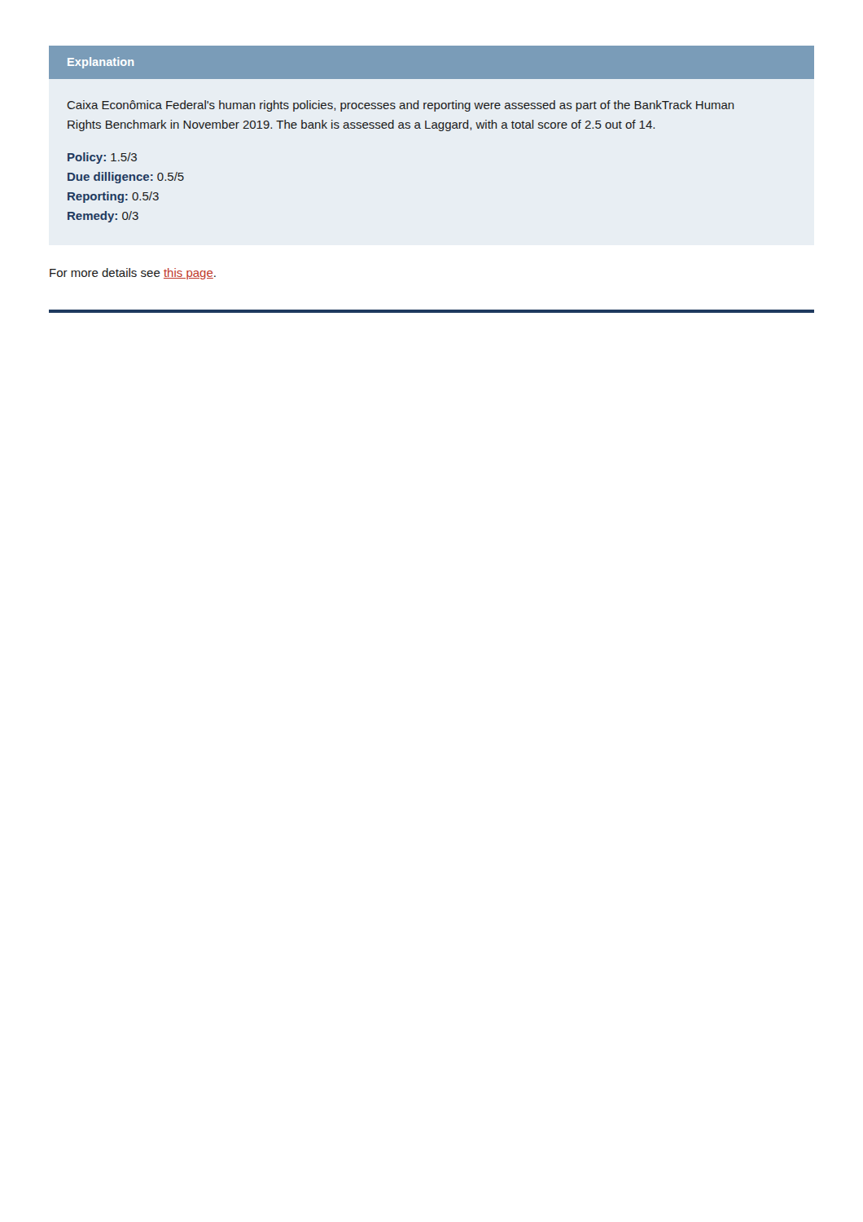Explanation
Caixa Econômica Federal's human rights policies, processes and reporting were assessed as part of the BankTrack Human Rights Benchmark in November 2019. The bank is assessed as a Laggard, with a total score of 2.5 out of 14.
Policy: 1.5/3
Due dilligence: 0.5/5
Reporting: 0.5/3
Remedy: 0/3
For more details see this page.